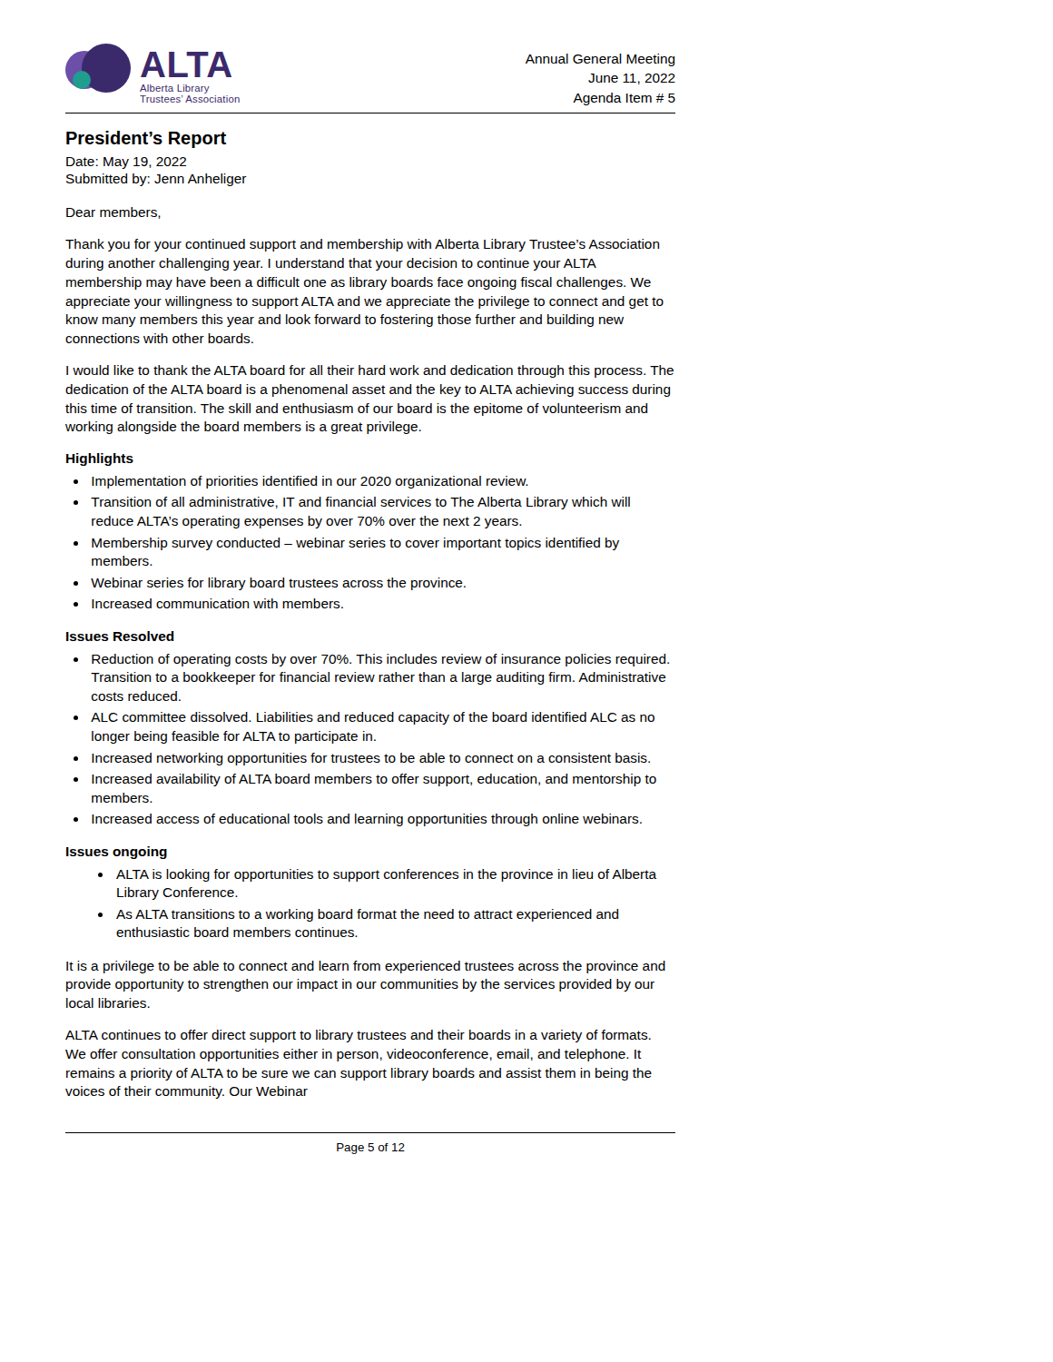ALTA Alberta Library Trustees’ Association
Annual General Meeting
June 11, 2022
Agenda Item # 5
President’s Report
Date: May 19, 2022
Submitted by: Jenn Anheliger
Dear members,
Thank you for your continued support and membership with Alberta Library Trustee’s Association during another challenging year. I understand that your decision to continue your ALTA membership may have been a difficult one as library boards face ongoing fiscal challenges. We appreciate your willingness to support ALTA and we appreciate the privilege to connect and get to know many members this year and look forward to fostering those further and building new connections with other boards.
I would like to thank the ALTA board for all their hard work and dedication through this process. The dedication of the ALTA board is a phenomenal asset and the key to ALTA achieving success during this time of transition. The skill and enthusiasm of our board is the epitome of volunteerism and working alongside the board members is a great privilege.
Highlights
Implementation of priorities identified in our 2020 organizational review.
Transition of all administrative, IT and financial services to The Alberta Library which will reduce ALTA’s operating expenses by over 70% over the next 2 years.
Membership survey conducted – webinar series to cover important topics identified by members.
Webinar series for library board trustees across the province.
Increased communication with members.
Issues Resolved
Reduction of operating costs by over 70%. This includes review of insurance policies required. Transition to a bookkeeper for financial review rather than a large auditing firm. Administrative costs reduced.
ALC committee dissolved. Liabilities and reduced capacity of the board identified ALC as no longer being feasible for ALTA to participate in.
Increased networking opportunities for trustees to be able to connect on a consistent basis.
Increased availability of ALTA board members to offer support, education, and mentorship to members.
Increased access of educational tools and learning opportunities through online webinars.
Issues ongoing
ALTA is looking for opportunities to support conferences in the province in lieu of Alberta Library Conference.
As ALTA transitions to a working board format the need to attract experienced and enthusiastic board members continues.
It is a privilege to be able to connect and learn from experienced trustees across the province and provide opportunity to strengthen our impact in our communities by the services provided by our local libraries.
ALTA continues to offer direct support to library trustees and their boards in a variety of formats. We offer consultation opportunities either in person, videoconference, email, and telephone. It remains a priority of ALTA to be sure we can support library boards and assist them in being the voices of their community. Our Webinar
Page 5 of 12